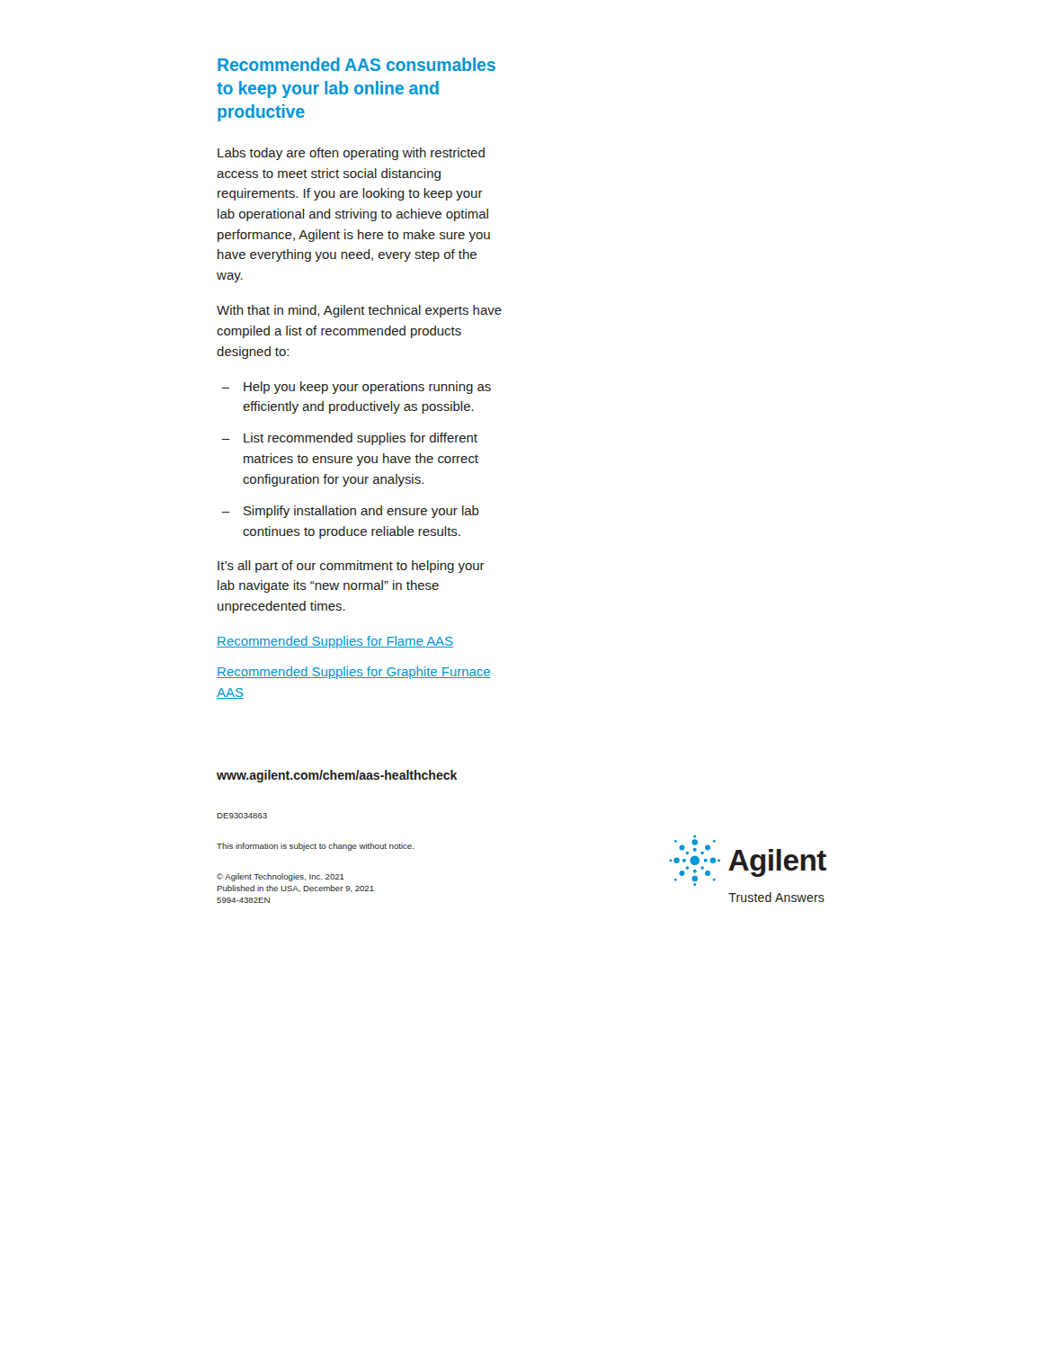Recommended AAS consumables to keep your lab online and productive
Labs today are often operating with restricted access to meet strict social distancing requirements. If you are looking to keep your lab operational and striving to achieve optimal performance, Agilent is here to make sure you have everything you need, every step of the way.
With that in mind, Agilent technical experts have compiled a list of recommended products designed to:
Help you keep your operations running as efficiently and productively as possible.
List recommended supplies for different matrices to ensure you have the correct configuration for your analysis.
Simplify installation and ensure your lab continues to produce reliable results.
It’s all part of our commitment to helping your lab navigate its “new normal” in these unprecedented times.
Recommended Supplies for Flame AAS Recommended Supplies for Graphite Furnace AAS
www.agilent.com/chem/aas-healthcheck
DE93034863
This information is subject to change without notice.
© Agilent Technologies, Inc. 2021
Published in the USA, December 9, 2021
5994-4382EN
Agilent
Trusted Answers